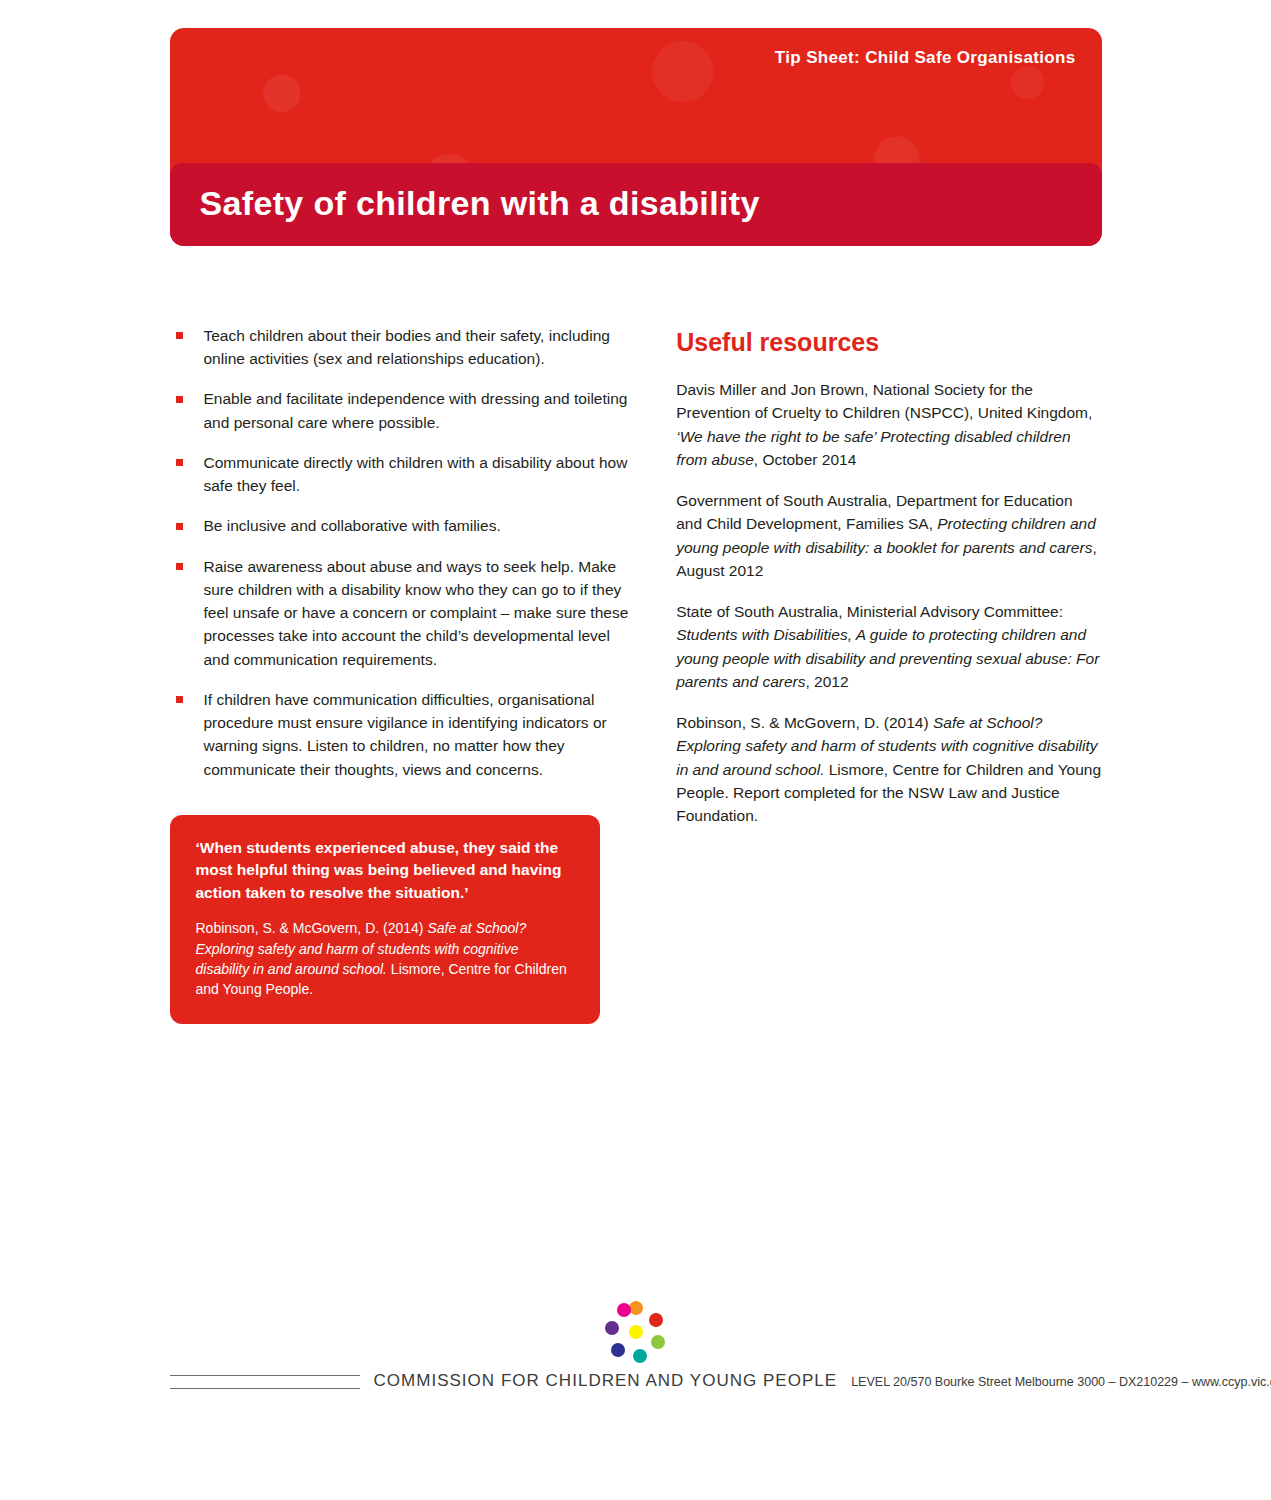Tip Sheet: Child Safe Organisations
Safety of children with a disability
Teach children about their bodies and their safety, including online activities (sex and relationships education).
Enable and facilitate independence with dressing and toileting and personal care where possible.
Communicate directly with children with a disability about how safe they feel.
Be inclusive and collaborative with families.
Raise awareness about abuse and ways to seek help. Make sure children with a disability know who they can go to if they feel unsafe or have a concern or complaint – make sure these processes take into account the child’s developmental level and communication requirements.
If children have communication difficulties, organisational procedure must ensure vigilance in identifying indicators or warning signs. Listen to children, no matter how they communicate their thoughts, views and concerns.
‘When students experienced abuse, they said the most helpful thing was being believed and having action taken to resolve the situation.’
Robinson, S. & McGovern, D. (2014) Safe at School? Exploring safety and harm of students with cognitive disability in and around school. Lismore, Centre for Children and Young People.
Useful resources
Davis Miller and Jon Brown, National Society for the Prevention of Cruelty to Children (NSPCC), United Kingdom, ‘We have the right to be safe’ Protecting disabled children from abuse, October 2014
Government of South Australia, Department for Education and Child Development, Families SA, Protecting children and young people with disability: a booklet for parents and carers, August 2012
State of South Australia, Ministerial Advisory Committee: Students with Disabilities, A guide to protecting children and young people with disability and preventing sexual abuse: For parents and carers, 2012
Robinson, S. & McGovern, D. (2014) Safe at School? Exploring safety and harm of students with cognitive disability in and around school. Lismore, Centre for Children and Young People. Report completed for the NSW Law and Justice Foundation.
COMMISSION FOR CHILDREN AND YOUNG PEOPLE
LEVEL 20/570 Bourke Street Melbourne 3000 – DX210229 – www.ccyp.vic.gov.au